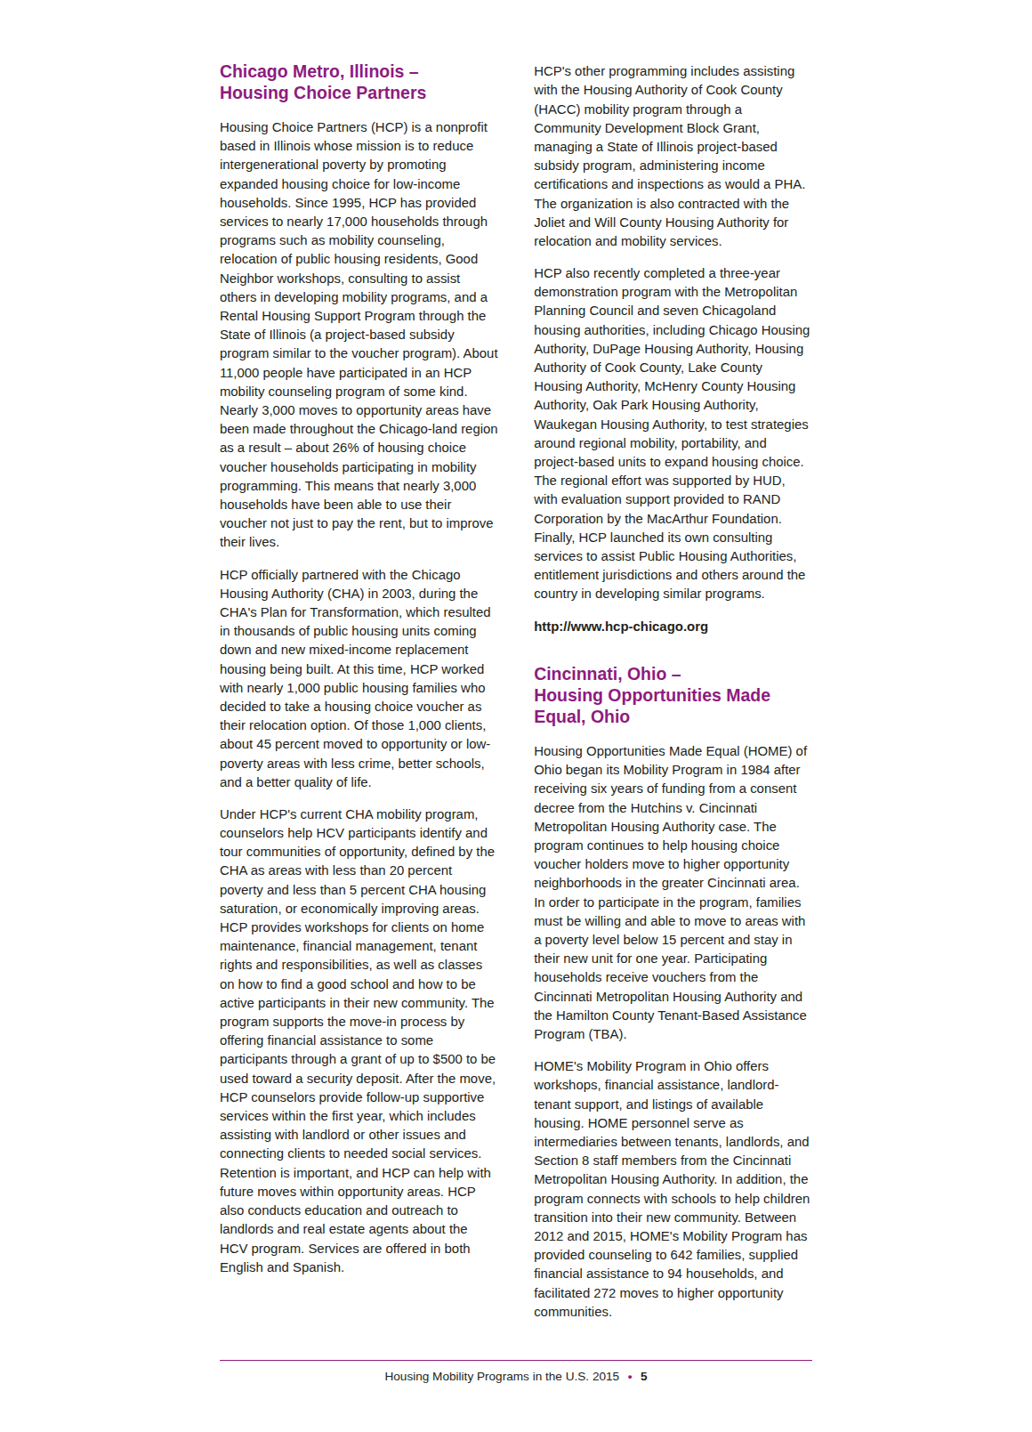Chicago Metro, Illinois –
Housing Choice Partners
Housing Choice Partners (HCP) is a nonprofit based in Illinois whose mission is to reduce intergenerational poverty by promoting expanded housing choice for low-income households. Since 1995, HCP has provided services to nearly 17,000 households through programs such as mobility counseling, relocation of public housing residents, Good Neighbor workshops, consulting to assist others in developing mobility programs, and a Rental Housing Support Program through the State of Illinois (a project-based subsidy program similar to the voucher program). About 11,000 people have participated in an HCP mobility counseling program of some kind. Nearly 3,000 moves to opportunity areas have been made throughout the Chicago-land region as a result – about 26% of housing choice voucher households participating in mobility programming. This means that nearly 3,000 households have been able to use their voucher not just to pay the rent, but to improve their lives.
HCP officially partnered with the Chicago Housing Authority (CHA) in 2003, during the CHA's Plan for Transformation, which resulted in thousands of public housing units coming down and new mixed-income replacement housing being built. At this time, HCP worked with nearly 1,000 public housing families who decided to take a housing choice voucher as their relocation option. Of those 1,000 clients, about 45 percent moved to opportunity or low-poverty areas with less crime, better schools, and a better quality of life.
Under HCP's current CHA mobility program, counselors help HCV participants identify and tour communities of opportunity, defined by the CHA as areas with less than 20 percent poverty and less than 5 percent CHA housing saturation, or economically improving areas. HCP provides workshops for clients on home maintenance, financial management, tenant rights and responsibilities, as well as classes on how to find a good school and how to be active participants in their new community. The program supports the move-in process by offering financial assistance to some participants through a grant of up to $500 to be used toward a security deposit. After the move, HCP counselors provide follow-up supportive services within the first year, which includes assisting with landlord or other issues and connecting clients to needed social services. Retention is important, and HCP can help with future moves within opportunity areas. HCP also conducts education and outreach to landlords and real estate agents about the HCV program. Services are offered in both English and Spanish.
HCP's other programming includes assisting with the Housing Authority of Cook County (HACC) mobility program through a Community Development Block Grant, managing a State of Illinois project-based subsidy program, administering income certifications and inspections as would a PHA. The organization is also contracted with the Joliet and Will County Housing Authority for relocation and mobility services.
HCP also recently completed a three-year demonstration program with the Metropolitan Planning Council and seven Chicagoland housing authorities, including Chicago Housing Authority, DuPage Housing Authority, Housing Authority of Cook County, Lake County Housing Authority, McHenry County Housing Authority, Oak Park Housing Authority, Waukegan Housing Authority, to test strategies around regional mobility, portability, and project-based units to expand housing choice. The regional effort was supported by HUD, with evaluation support provided to RAND Corporation by the MacArthur Foundation. Finally, HCP launched its own consulting services to assist Public Housing Authorities, entitlement jurisdictions and others around the country in developing similar programs.
http://www.hcp-chicago.org
Cincinnati, Ohio –
Housing Opportunities Made Equal, Ohio
Housing Opportunities Made Equal (HOME) of Ohio began its Mobility Program in 1984 after receiving six years of funding from a consent decree from the Hutchins v. Cincinnati Metropolitan Housing Authority case. The program continues to help housing choice voucher holders move to higher opportunity neighborhoods in the greater Cincinnati area. In order to participate in the program, families must be willing and able to move to areas with a poverty level below 15 percent and stay in their new unit for one year. Participating households receive vouchers from the Cincinnati Metropolitan Housing Authority and the Hamilton County Tenant-Based Assistance Program (TBA).
HOME's Mobility Program in Ohio offers workshops, financial assistance, landlord-tenant support, and listings of available housing. HOME personnel serve as intermediaries between tenants, landlords, and Section 8 staff members from the Cincinnati Metropolitan Housing Authority. In addition, the program connects with schools to help children transition into their new community. Between 2012 and 2015, HOME's Mobility Program has provided counseling to 642 families, supplied financial assistance to 94 households, and facilitated 272 moves to higher opportunity communities.
Housing Mobility Programs in the U.S. 2015 • 5